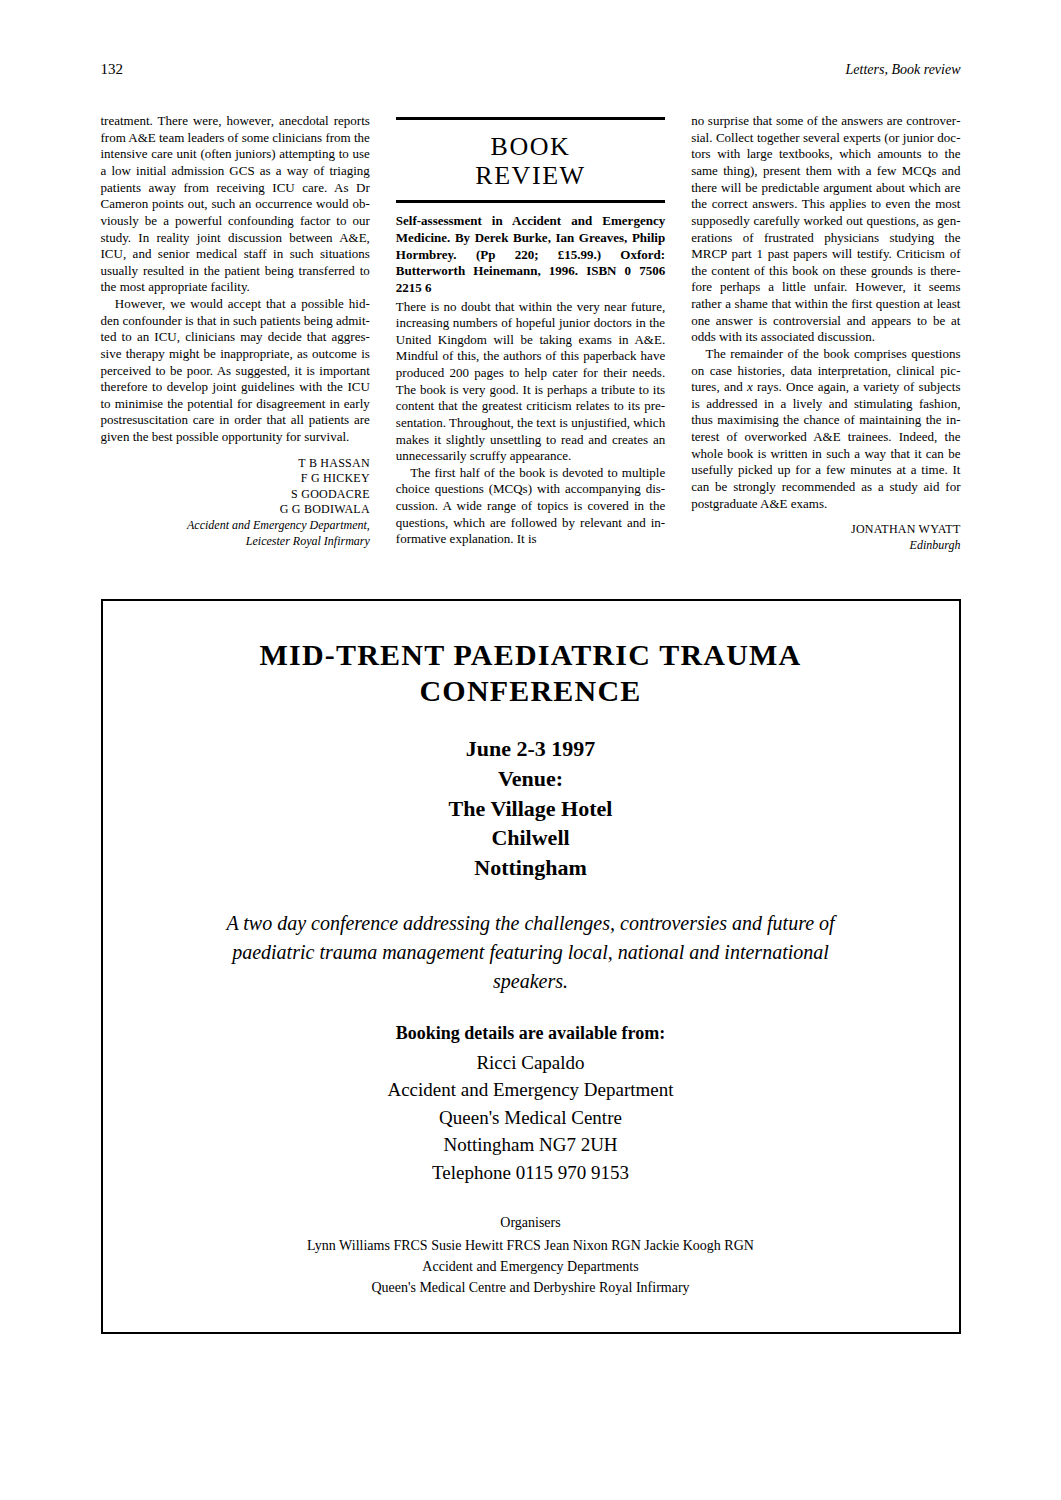132
Letters, Book review
treatment. There were, however, anecdotal reports from A&E team leaders of some clinicians from the intensive care unit (often juniors) attempting to use a low initial admission GCS as a way of triaging patients away from receiving ICU care. As Dr Cameron points out, such an occurrence would obviously be a powerful confounding factor to our study. In reality joint discussion between A&E, ICU, and senior medical staff in such situations usually resulted in the patient being transferred to the most appropriate facility.
However, we would accept that a possible hidden confounder is that in such patients being admitted to an ICU, clinicians may decide that aggressive therapy might be inappropriate, as outcome is perceived to be poor. As suggested, it is important therefore to develop joint guidelines with the ICU to minimise the potential for disagreement in early postresuscitation care in order that all patients are given the best possible opportunity for survival.
T B Hassan
F G Hickey
S Goodacre
G G Bodiwala
Accident and Emergency Department,
Leicester Royal Infirmary
BOOK
REVIEW
Self-assessment in Accident and Emergency Medicine. By Derek Burke, Ian Greaves, Philip Hormbrey. (Pp 220; £15.99.) Oxford: Butterworth Heinemann, 1996. ISBN 0 7506 2215 6
There is no doubt that within the very near future, increasing numbers of hopeful junior doctors in the United Kingdom will be taking exams in A&E. Mindful of this, the authors of this paperback have produced 200 pages to help cater for their needs. The book is very good. It is perhaps a tribute to its content that the greatest criticism relates to its presentation. Throughout, the text is unjustified, which makes it slightly unsettling to read and creates an unnecessarily scruffy appearance.
The first half of the book is devoted to multiple choice questions (MCQs) with accompanying discussion. A wide range of topics is covered in the questions, which are followed by relevant and informative explanation. It is
no surprise that some of the answers are controversial. Collect together several experts (or junior doctors with large textbooks, which amounts to the same thing), present them with a few MCQs and there will be predictable argument about which are the correct answers. This applies to even the most supposedly carefully worked out questions, as generations of frustrated physicians studying the MRCP part 1 past papers will testify. Criticism of the content of this book on these grounds is therefore perhaps a little unfair. However, it seems rather a shame that within the first question at least one answer is controversial and appears to be at odds with its associated discussion.
The remainder of the book comprises questions on case histories, data interpretation, clinical pictures, and x rays. Once again, a variety of subjects is addressed in a lively and stimulating fashion, thus maximising the chance of maintaining the interest of overworked A&E trainees. Indeed, the whole book is written in such a way that it can be usefully picked up for a few minutes at a time. It can be strongly recommended as a study aid for postgraduate A&E exams.
Jonathan Wyatt
Edinburgh
MID-TRENT PAEDIATRIC TRAUMA
CONFERENCE
June 2-3 1997
Venue:
The Village Hotel
Chilwell
Nottingham
A two day conference addressing the challenges, controversies and future of paediatric trauma management featuring local, national and international speakers.
Booking details are available from:
Ricci Capaldo
Accident and Emergency Department
Queen's Medical Centre
Nottingham NG7 2UH
Telephone 0115 970 9153
Organisers
Lynn Williams FRCS Susie Hewitt FRCS Jean Nixon RGN Jackie Koogh RGN
Accident and Emergency Departments
Queen's Medical Centre and Derbyshire Royal Infirmary